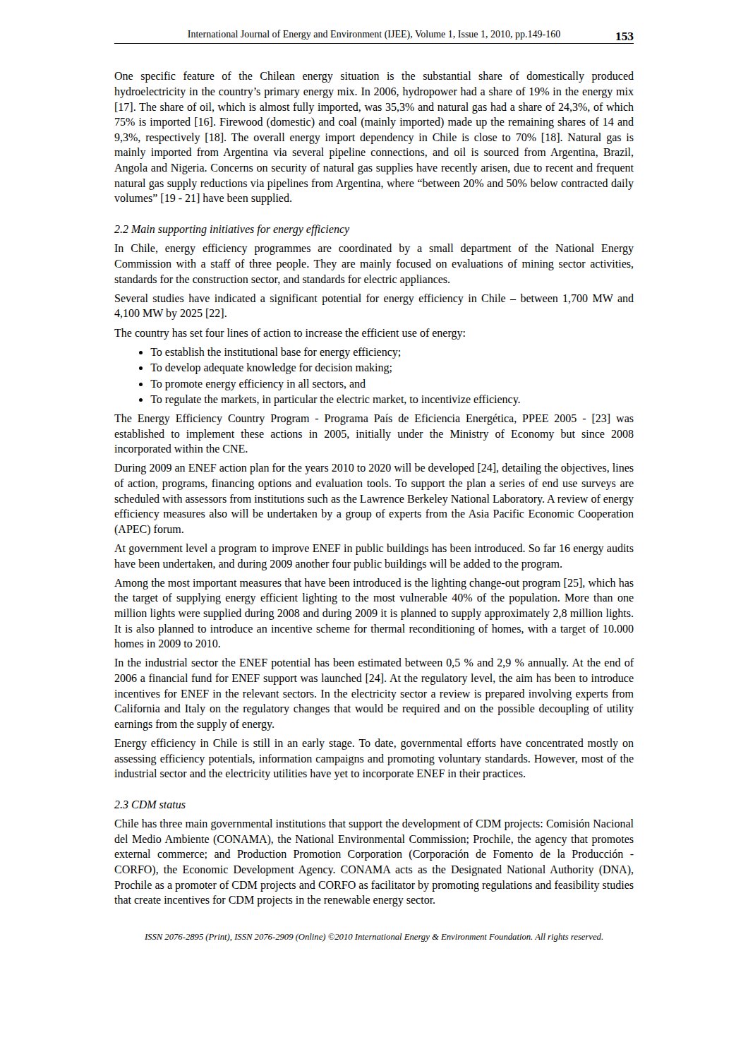International Journal of Energy and Environment (IJEE), Volume 1, Issue 1, 2010, pp.149-160 153
One specific feature of the Chilean energy situation is the substantial share of domestically produced hydroelectricity in the country’s primary energy mix. In 2006, hydropower had a share of 19% in the energy mix [17]. The share of oil, which is almost fully imported, was 35,3% and natural gas had a share of 24,3%, of which 75% is imported [16]. Firewood (domestic) and coal (mainly imported) made up the remaining shares of 14 and 9,3%, respectively [18]. The overall energy import dependency in Chile is close to 70% [18]. Natural gas is mainly imported from Argentina via several pipeline connections, and oil is sourced from Argentina, Brazil, Angola and Nigeria. Concerns on security of natural gas supplies have recently arisen, due to recent and frequent natural gas supply reductions via pipelines from Argentina, where “between 20% and 50% below contracted daily volumes” [19 - 21] have been supplied.
2.2 Main supporting initiatives for energy efficiency
In Chile, energy efficiency programmes are coordinated by a small department of the National Energy Commission with a staff of three people. They are mainly focused on evaluations of mining sector activities, standards for the construction sector, and standards for electric appliances.
Several studies have indicated a significant potential for energy efficiency in Chile – between 1,700 MW and 4,100 MW by 2025 [22].
The country has set four lines of action to increase the efficient use of energy:
To establish the institutional base for energy efficiency;
To develop adequate knowledge for decision making;
To promote energy efficiency in all sectors, and
To regulate the markets, in particular the electric market, to incentivize efficiency.
The Energy Efficiency Country Program - Programa País de Eficiencia Energética, PPEE 2005 - [23] was established to implement these actions in 2005, initially under the Ministry of Economy but since 2008 incorporated within the CNE.
During 2009 an ENEF action plan for the years 2010 to 2020 will be developed [24], detailing the objectives, lines of action, programs, financing options and evaluation tools. To support the plan a series of end use surveys are scheduled with assessors from institutions such as the Lawrence Berkeley National Laboratory. A review of energy efficiency measures also will be undertaken by a group of experts from the Asia Pacific Economic Cooperation (APEC) forum.
At government level a program to improve ENEF in public buildings has been introduced. So far 16 energy audits have been undertaken, and during 2009 another four public buildings will be added to the program.
Among the most important measures that have been introduced is the lighting change-out program [25], which has the target of supplying energy efficient lighting to the most vulnerable 40% of the population. More than one million lights were supplied during 2008 and during 2009 it is planned to supply approximately 2,8 million lights. It is also planned to introduce an incentive scheme for thermal reconditioning of homes, with a target of 10.000 homes in 2009 to 2010.
In the industrial sector the ENEF potential has been estimated between 0,5 % and 2,9 % annually. At the end of 2006 a financial fund for ENEF support was launched [24]. At the regulatory level, the aim has been to introduce incentives for ENEF in the relevant sectors. In the electricity sector a review is prepared involving experts from California and Italy on the regulatory changes that would be required and on the possible decoupling of utility earnings from the supply of energy.
Energy efficiency in Chile is still in an early stage. To date, governmental efforts have concentrated mostly on assessing efficiency potentials, information campaigns and promoting voluntary standards. However, most of the industrial sector and the electricity utilities have yet to incorporate ENEF in their practices.
2.3 CDM status
Chile has three main governmental institutions that support the development of CDM projects: Comisión Nacional del Medio Ambiente (CONAMA), the National Environmental Commission; Prochile, the agency that promotes external commerce; and Production Promotion Corporation (Corporación de Fomento de la Producción - CORFO), the Economic Development Agency. CONAMA acts as the Designated National Authority (DNA), Prochile as a promoter of CDM projects and CORFO as facilitator by promoting regulations and feasibility studies that create incentives for CDM projects in the renewable energy sector.
ISSN 2076-2895 (Print), ISSN 2076-2909 (Online) ©2010 International Energy & Environment Foundation. All rights reserved.